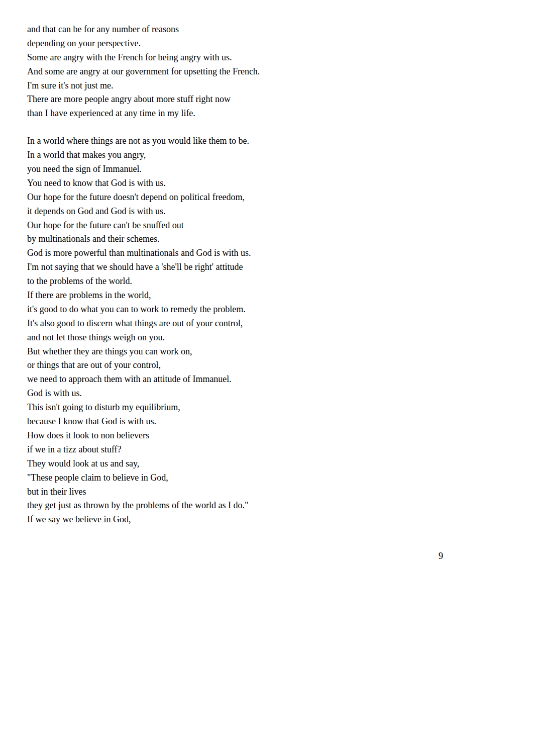and that can be for any number of reasons
depending on your perspective.
Some are angry with the French for being angry with us.
And some are angry at our government for upsetting the French.
I'm sure it's not just me.
There are more people angry about more stuff right now
than I have experienced at any time in my life.
In a world where things are not as you would like them to be.
In a world that makes you angry,
you need the sign of Immanuel.
You need to know that God is with us.
Our hope for the future doesn't depend on political freedom,
it depends on God and God is with us.
Our hope for the future can't be snuffed out
by multinationals and their schemes.
God is more powerful than multinationals and God is with us.
I'm not saying that we should have a 'she'll be right' attitude
to the problems of the world.
If there are problems in the world,
it's good to do what you can to work to remedy the problem.
It's also good to discern what things are out of your control,
and not let those things weigh on you.
But whether they are things you can work on,
or things that are out of your control,
we need to approach them with an attitude of Immanuel.
God is with us.
This isn't going to disturb my equilibrium,
because I know that God is with us.
How does it look to non believers
if we in a tizz about stuff?
They would look at us and say,
"These people claim to believe in God,
but in their lives
they get just as thrown by the problems of the world as I do."
If we say we believe in God,
9